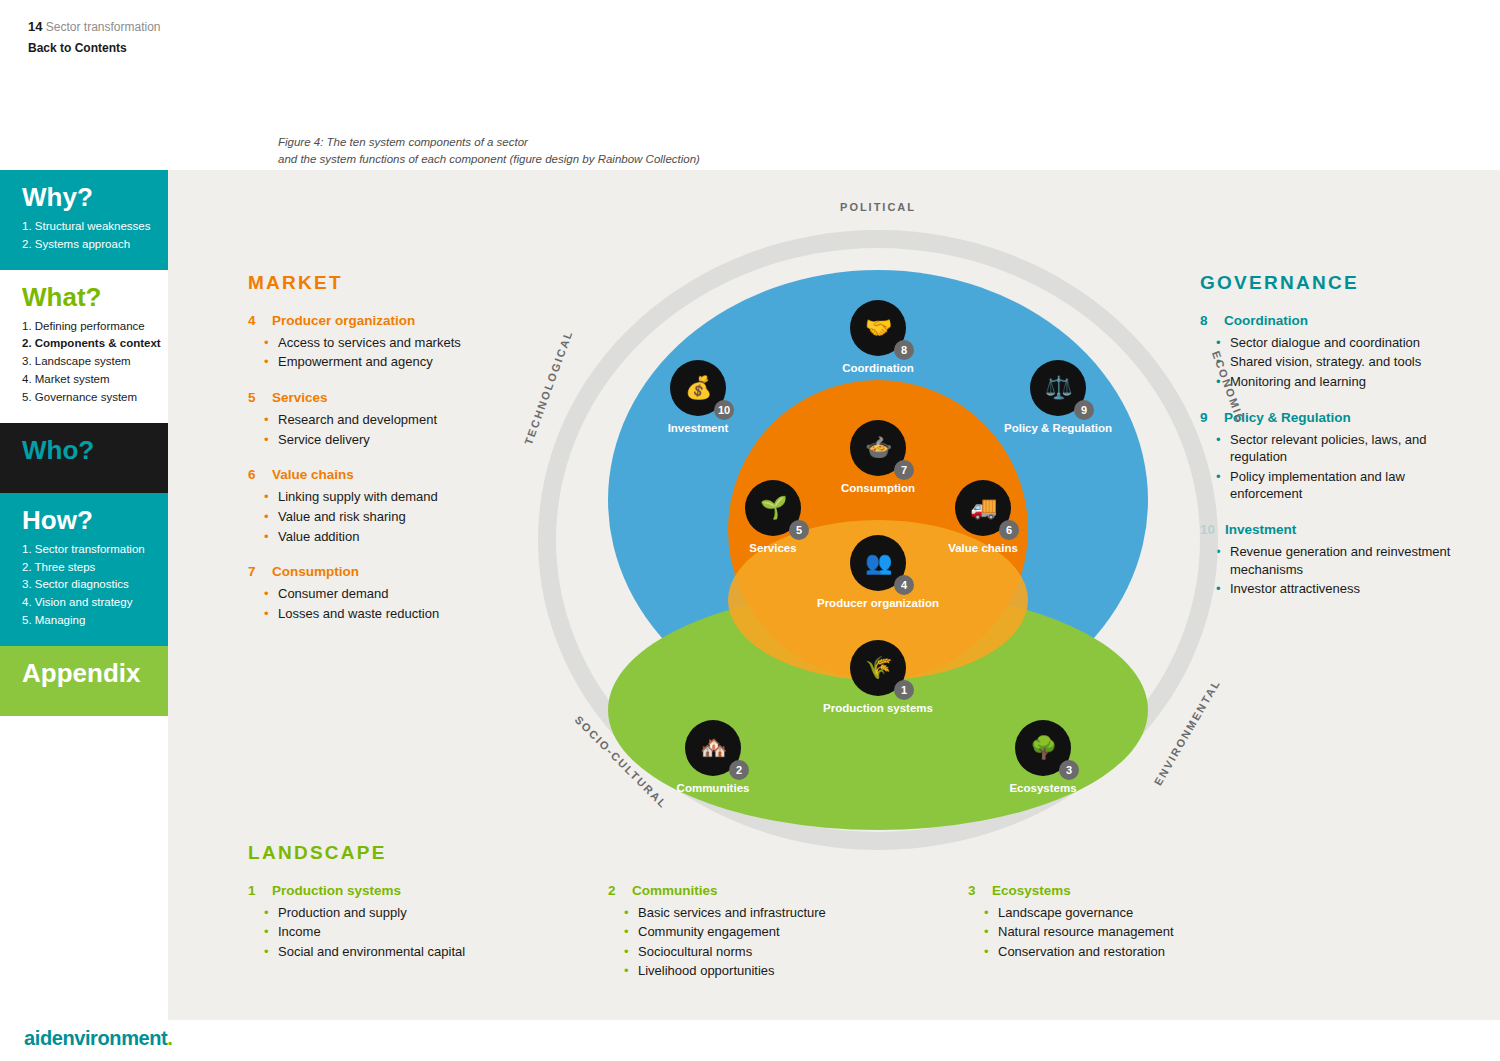14 Sector transformation Back to Contents
Why?
1. Structural weaknesses
2. Systems approach
What?
1. Defining performance
2. Components & context
3. Landscape system
4. Market system
5. Governance system
Who?
How?
1. Sector transformation
2. Three steps
3. Sector diagnostics
4. Vision and strategy
5. Managing
Appendix
Figure 4: The ten system components of a sector
and the system functions of each component (figure design by Rainbow Collection)
MARKET
4 Producer organization
Access to services and markets
Empowerment and agency
5 Services
Research and development
Service delivery
6 Value chains
Linking supply with demand
Value and risk sharing
Value addition
7 Consumption
Consumer demand
Losses and waste reduction
GOVERNANCE
8 Coordination
Sector dialogue and coordination
Shared vision, strategy. and tools
Monitoring and learning
9 Policy & Regulation
Sector relevant policies, laws, and regulation
Policy implementation and law enforcement
10 Investment
Revenue generation and reinvestment mechanisms
Investor attractiveness
LANDSCAPE
1 Production systems
Production and supply
Income
Social and environmental capital
2 Communities
Basic services and infrastructure
Community engagement
Sociocultural norms
Livelihood opportunities
3 Ecosystems
Landscape governance
Natural resource management
Conservation and restoration
POLITICAL ECONOMIC ENVIRONMENTAL SOCIO-CULTURAL TECHNOLOGICAL
🤝8
Coordination
💰10
Investment
⚖️9
Policy & Regulation
🍲7
Consumption
🌱5
Services
🚚6
Value chains
👥4
Producer organization
🌾1
Production systems
🏘️2
Communities
🌳3
Ecosystems
aidenvironment.